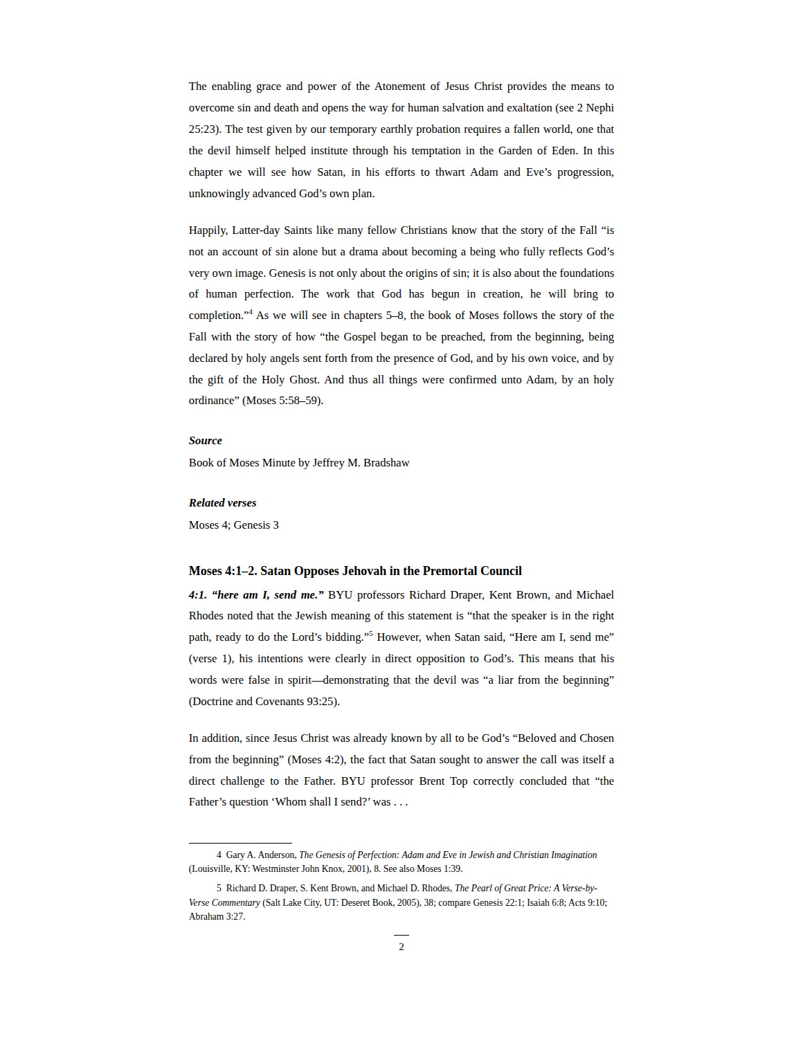The enabling grace and power of the Atonement of Jesus Christ provides the means to overcome sin and death and opens the way for human salvation and exaltation (see 2 Nephi 25:23). The test given by our temporary earthly probation requires a fallen world, one that the devil himself helped institute through his temptation in the Garden of Eden. In this chapter we will see how Satan, in his efforts to thwart Adam and Eve’s progression, unknowingly advanced God’s own plan.
Happily, Latter-day Saints like many fellow Christians know that the story of the Fall “is not an account of sin alone but a drama about becoming a being who fully reflects God’s very own image. Genesis is not only about the origins of sin; it is also about the foundations of human perfection. The work that God has begun in creation, he will bring to completion.”4 As we will see in chapters 5–8, the book of Moses follows the story of the Fall with the story of how “the Gospel began to be preached, from the beginning, being declared by holy angels sent forth from the presence of God, and by his own voice, and by the gift of the Holy Ghost. And thus all things were confirmed unto Adam, by an holy ordinance” (Moses 5:58–59).
Source
Book of Moses Minute by Jeffrey M. Bradshaw
Related verses
Moses 4; Genesis 3
Moses 4:1–2. Satan Opposes Jehovah in the Premortal Council
4:1. “here am I, send me.” BYU professors Richard Draper, Kent Brown, and Michael Rhodes noted that the Jewish meaning of this statement is “that the speaker is in the right path, ready to do the Lord’s bidding.”5 However, when Satan said, “Here am I, send me” (verse 1), his intentions were clearly in direct opposition to God’s. This means that his words were false in spirit—demonstrating that the devil was “a liar from the beginning” (Doctrine and Covenants 93:25).
In addition, since Jesus Christ was already known by all to be God’s “Beloved and Chosen from the beginning” (Moses 4:2), the fact that Satan sought to answer the call was itself a direct challenge to the Father. BYU professor Brent Top correctly concluded that “the Father’s question ‘Whom shall I send?’ was . . .
4 Gary A. Anderson, The Genesis of Perfection: Adam and Eve in Jewish and Christian Imagination (Louisville, KY: Westminster John Knox, 2001), 8. See also Moses 1:39.
5 Richard D. Draper, S. Kent Brown, and Michael D. Rhodes, The Pearl of Great Price: A Verse-by-Verse Commentary (Salt Lake City, UT: Deseret Book, 2005), 38; compare Genesis 22:1; Isaiah 6:8; Acts 9:10; Abraham 3:27.
2